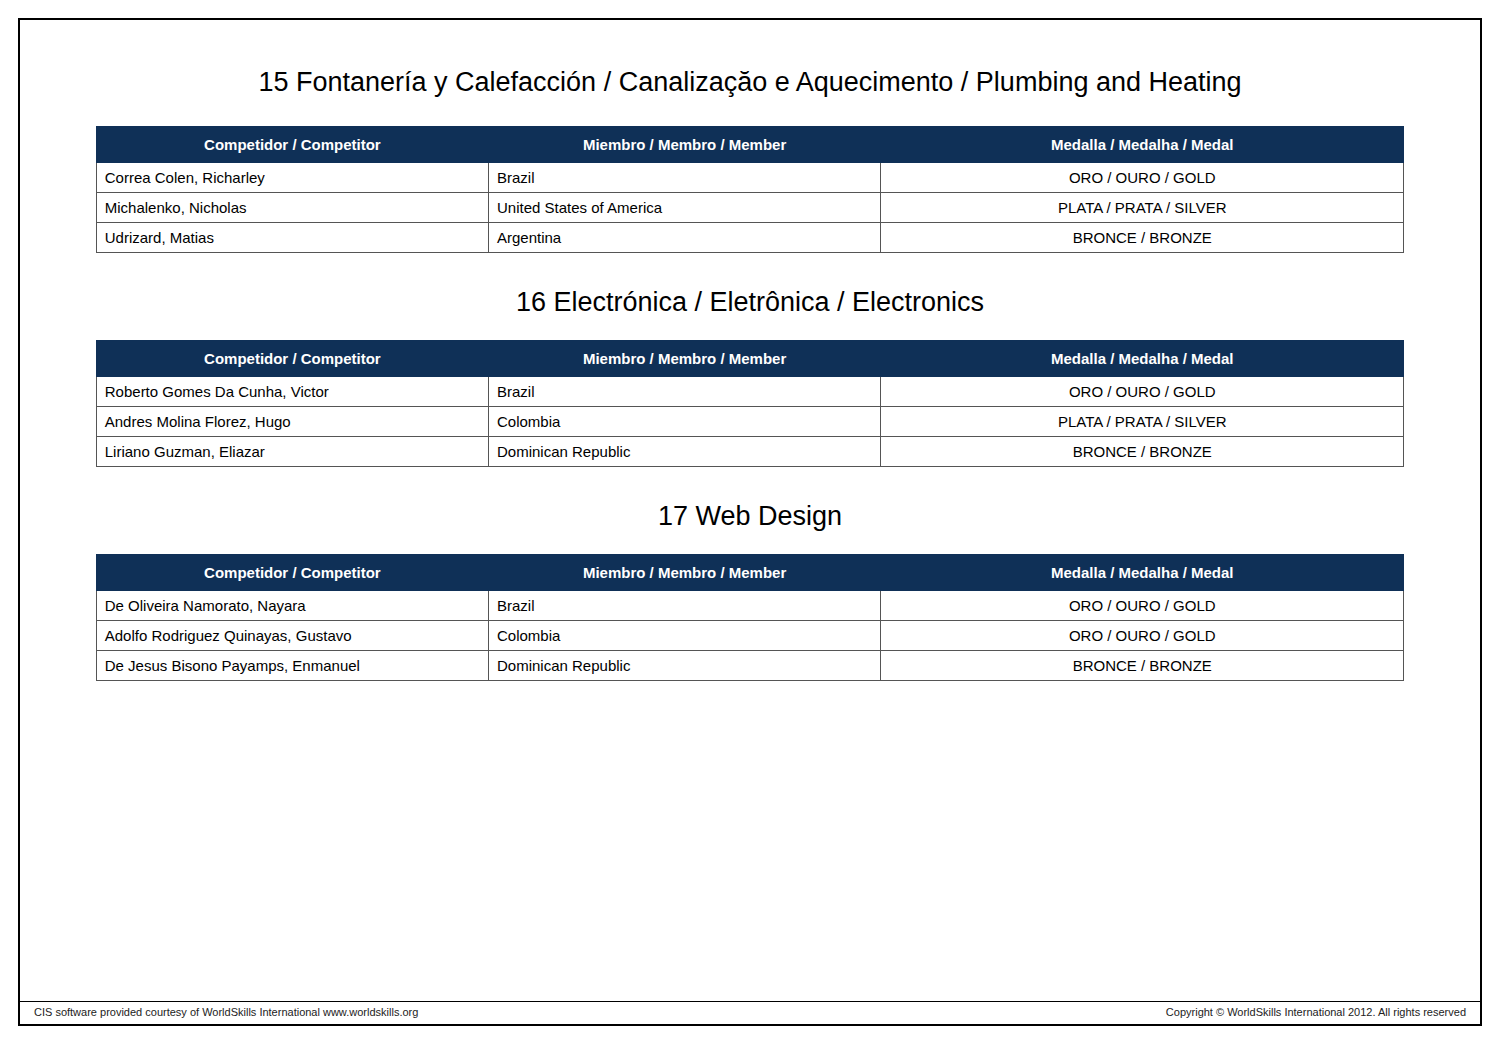15 Fontanería y Calefacción / Canalizaçăo e Aquecimento / Plumbing and Heating
| Competidor / Competitor | Miembro / Membro / Member | Medalla / Medalha / Medal |
| --- | --- | --- |
| Correa Colen, Richarley | Brazil | ORO / OURO / GOLD |
| Michalenko, Nicholas | United States of America | PLATA / PRATA / SILVER |
| Udrizard, Matias | Argentina | BRONCE / BRONZE |
16 Electrónica / Eletrônica / Electronics
| Competidor / Competitor | Miembro / Membro / Member | Medalla / Medalha / Medal |
| --- | --- | --- |
| Roberto Gomes Da Cunha, Victor | Brazil | ORO / OURO / GOLD |
| Andres Molina Florez, Hugo | Colombia | PLATA / PRATA / SILVER |
| Liriano Guzman, Eliazar | Dominican Republic | BRONCE / BRONZE |
17 Web Design
| Competidor / Competitor | Miembro / Membro / Member | Medalla / Medalha / Medal |
| --- | --- | --- |
| De Oliveira Namorato, Nayara | Brazil | ORO / OURO / GOLD |
| Adolfo Rodriguez Quinayas, Gustavo | Colombia | ORO / OURO / GOLD |
| De Jesus Bisono Payamps, Enmanuel | Dominican Republic | BRONCE / BRONZE |
CIS software provided courtesy of WorldSkills International www.worldskills.org Copyright © WorldSkills International 2012. All rights reserved